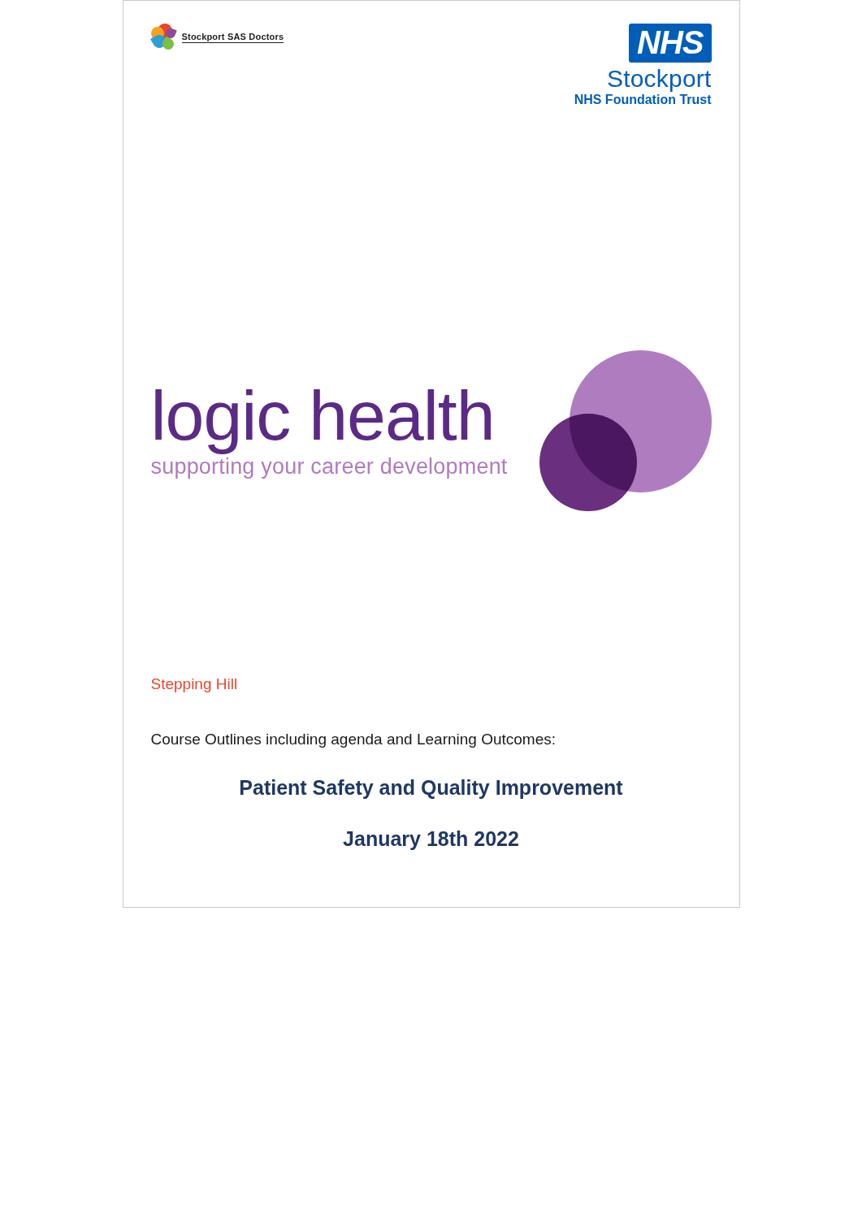Stockport SAS Doctors
NHS
Stockport
NHS Foundation Trust
logic health
supporting your career development
Stepping Hill
Course Outlines including agenda and Learning Outcomes:
Patient Safety and Quality Improvement
January 18th 2022